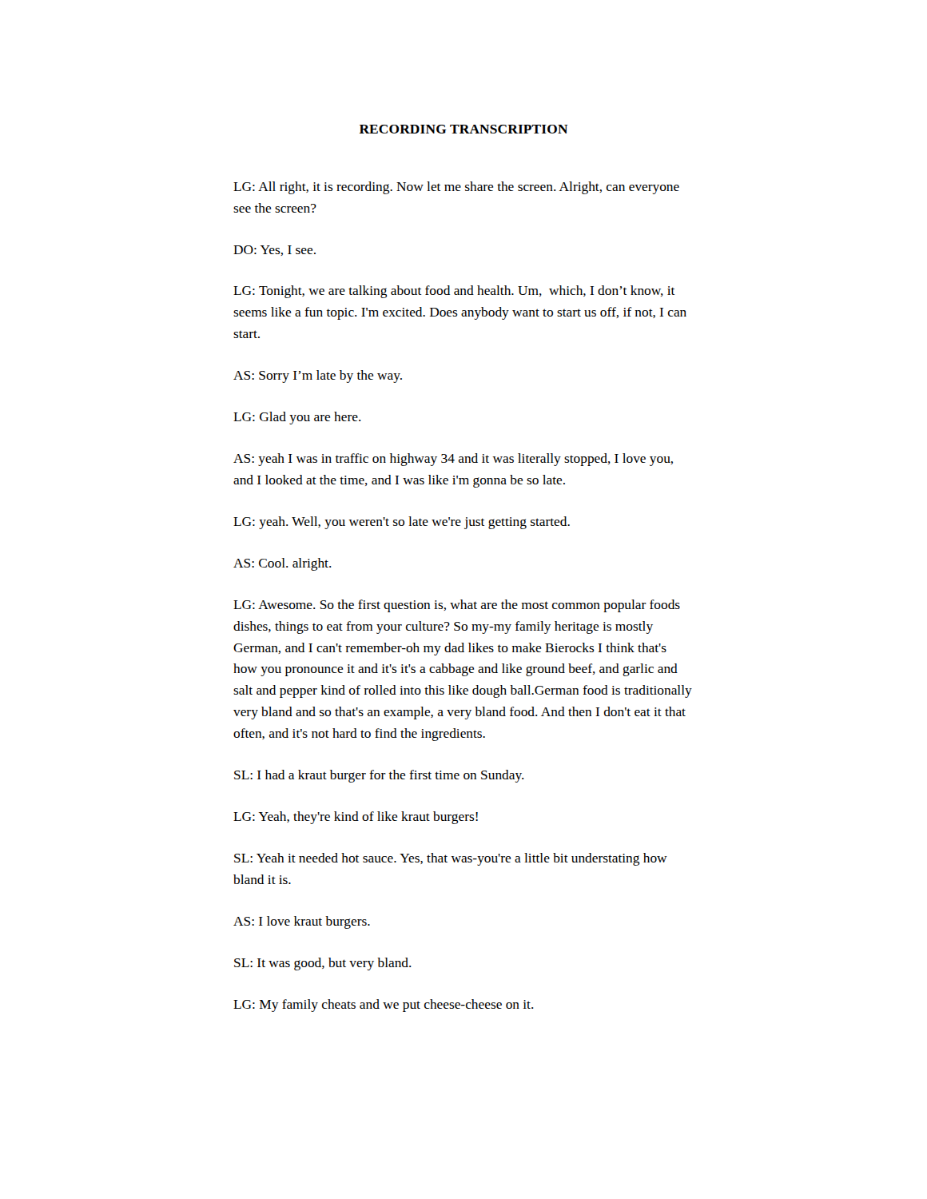RECORDING TRANSCRIPTION
LG: All right, it is recording. Now let me share the screen. Alright, can everyone see the screen?
DO: Yes, I see.
LG: Tonight, we are talking about food and health. Um, which, I don’t know, it seems like a fun topic. I'm excited. Does anybody want to start us off, if not, I can start.
AS: Sorry I’m late by the way.
LG: Glad you are here.
AS: yeah I was in traffic on highway 34 and it was literally stopped, I love you, and I looked at the time, and I was like i'm gonna be so late.
LG: yeah. Well, you weren't so late we're just getting started.
AS: Cool. alright.
LG: Awesome. So the first question is, what are the most common popular foods dishes, things to eat from your culture? So my-my family heritage is mostly German, and I can't remember-oh my dad likes to make Bierocks I think that's how you pronounce it and it's it's a cabbage and like ground beef, and garlic and salt and pepper kind of rolled into this like dough ball.German food is traditionally very bland and so that's an example, a very bland food. And then I don't eat it that often, and it's not hard to find the ingredients.
SL: I had a kraut burger for the first time on Sunday.
LG: Yeah, they're kind of like kraut burgers!
SL: Yeah it needed hot sauce. Yes, that was-you're a little bit understating how bland it is.
AS: I love kraut burgers.
SL: It was good, but very bland.
LG: My family cheats and we put cheese-cheese on it.